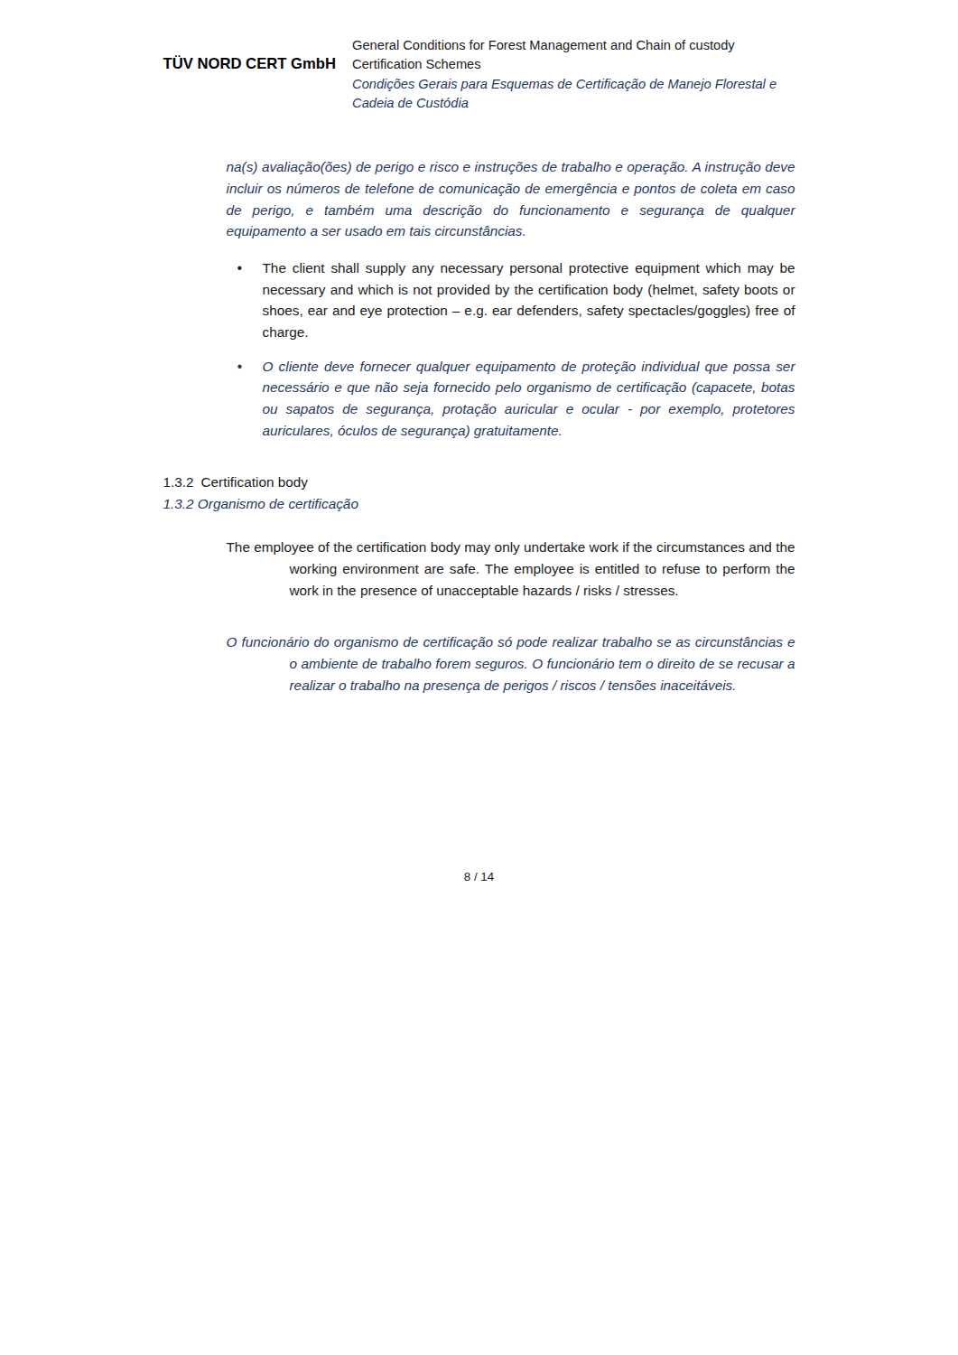TÜV NORD CERT GmbH
General Conditions for Forest Management and Chain of custody
Certification Schemes
Condições Gerais para Esquemas de Certificação de Manejo Florestal e
Cadeia de Custódia
na(s) avaliação(ões) de perigo e risco e instruções de trabalho e operação. A instrução deve incluir os números de telefone de comunicação de emergência e pontos de coleta em caso de perigo, e também uma descrição do funcionamento e segurança de qualquer equipamento a ser usado em tais circunstâncias.
The client shall supply any necessary personal protective equipment which may be necessary and which is not provided by the certification body (helmet, safety boots or shoes, ear and eye protection – e.g. ear defenders, safety spectacles/goggles) free of charge.
O cliente deve fornecer qualquer equipamento de proteção individual que possa ser necessário e que não seja fornecido pelo organismo de certificação (capacete, botas ou sapatos de segurança, protação auricular e ocular - por exemplo, protetores auriculares, óculos de segurança) gratuitamente.
1.3.2 Certification body
1.3.2 Organismo de certificação
The employee of the certification body may only undertake work if the circumstances and the working environment are safe. The employee is entitled to refuse to perform the work in the presence of unacceptable hazards / risks / stresses.
O funcionário do organismo de certificação só pode realizar trabalho se as circunstâncias e o ambiente de trabalho forem seguros. O funcionário tem o direito de se recusar a realizar o trabalho na presença de perigos / riscos / tensões inaceitáveis.
8 / 14